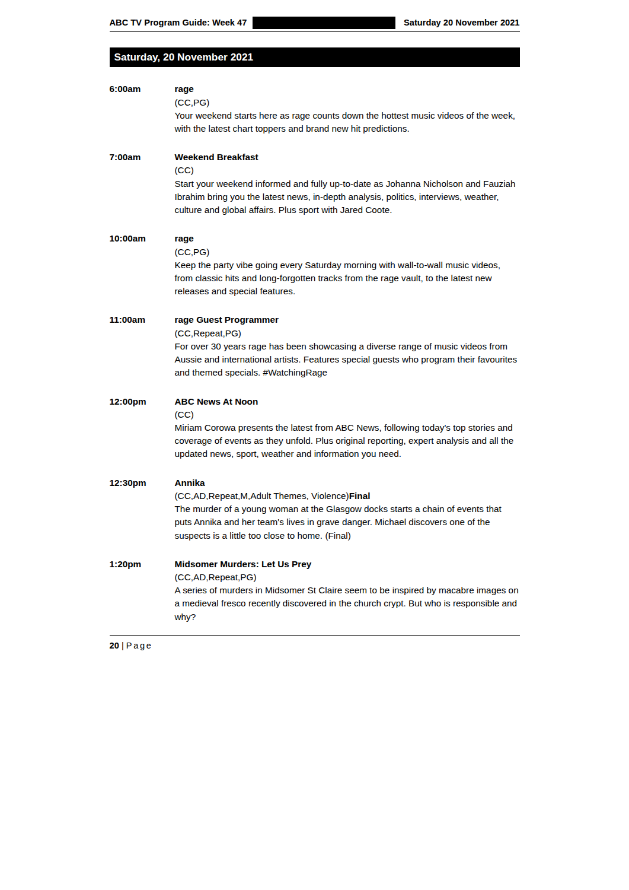ABC TV Program Guide: Week 47
Saturday 20 November 2021
Saturday, 20 November 2021
| 6:00am | rage (CC,PG) Your weekend starts here as rage counts down the hottest music videos of the week, with the latest chart toppers and brand new hit predictions. |
| 7:00am | Weekend Breakfast (CC) Start your weekend informed and fully up-to-date as Johanna Nicholson and Fauziah Ibrahim bring you the latest news, in-depth analysis, politics, interviews, weather, culture and global affairs. Plus sport with Jared Coote. |
| 10:00am | rage (CC,PG) Keep the party vibe going every Saturday morning with wall-to-wall music videos, from classic hits and long-forgotten tracks from the rage vault, to the latest new releases and special features. |
| 11:00am | rage Guest Programmer (CC,Repeat,PG) For over 30 years rage has been showcasing a diverse range of music videos from Aussie and international artists. Features special guests who program their favourites and themed specials. #WatchingRage |
| 12:00pm | ABC News At Noon (CC) Miriam Corowa presents the latest from ABC News, following today's top stories and coverage of events as they unfold. Plus original reporting, expert analysis and all the updated news, sport, weather and information you need. |
| 12:30pm | Annika (CC,AD,Repeat,M,Adult Themes, Violence) Final The murder of a young woman at the Glasgow docks starts a chain of events that puts Annika and her team's lives in grave danger. Michael discovers one of the suspects is a little too close to home. (Final) |
| 1:20pm | Midsomer Murders: Let Us Prey (CC,AD,Repeat,PG) A series of murders in Midsomer St Claire seem to be inspired by macabre images on a medieval fresco recently discovered in the church crypt. But who is responsible and why? |
20 | Page